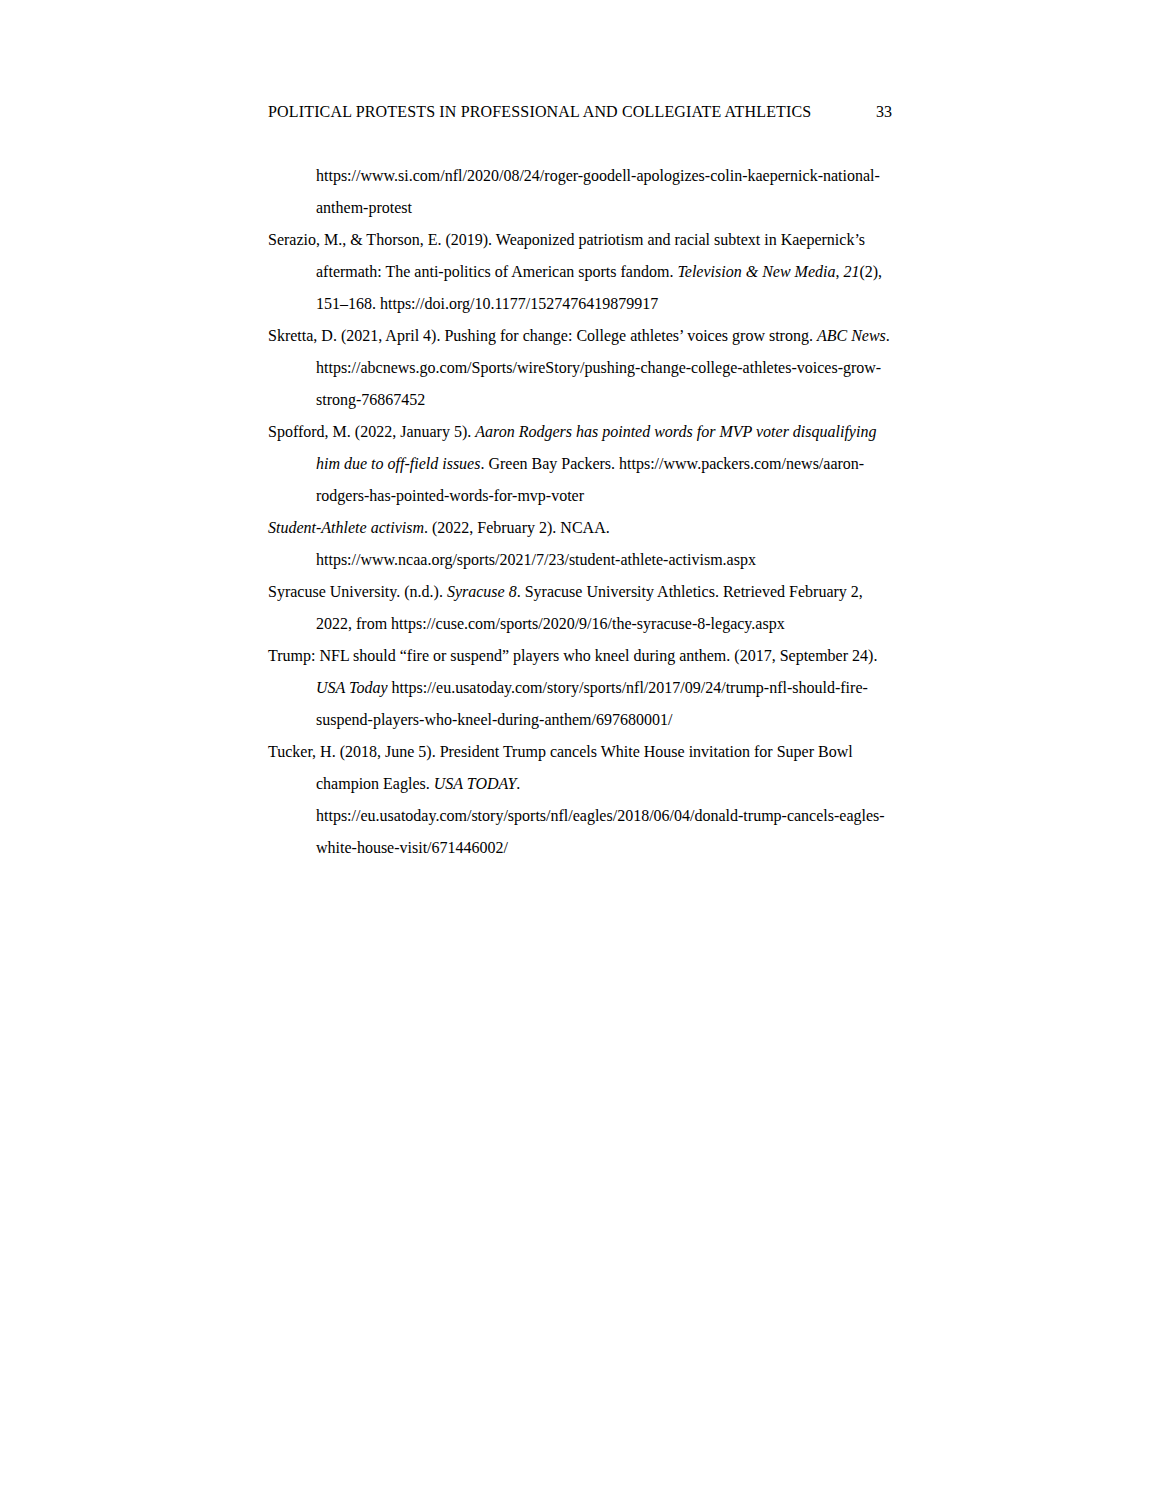Political Protests in Professional and Collegiate Athletics 33
https://www.si.com/nfl/2020/08/24/roger-goodell-apologizes-colin-kaepernick-national-anthem-protest
Serazio, M., & Thorson, E. (2019). Weaponized patriotism and racial subtext in Kaepernick’s aftermath: The anti-politics of American sports fandom. Television & New Media, 21(2), 151–168. https://doi.org/10.1177/1527476419879917
Skretta, D. (2021, April 4). Pushing for change: College athletes’ voices grow strong. ABC News. https://abcnews.go.com/Sports/wireStory/pushing-change-college-athletes-voices-grow-strong-76867452
Spofford, M. (2022, January 5). Aaron Rodgers has pointed words for MVP voter disqualifying him due to off-field issues. Green Bay Packers. https://www.packers.com/news/aaron-rodgers-has-pointed-words-for-mvp-voter
Student-Athlete activism. (2022, February 2). NCAA. https://www.ncaa.org/sports/2021/7/23/student-athlete-activism.aspx
Syracuse University. (n.d.). Syracuse 8. Syracuse University Athletics. Retrieved February 2, 2022, from https://cuse.com/sports/2020/9/16/the-syracuse-8-legacy.aspx
Trump: NFL should “fire or suspend” players who kneel during anthem. (2017, September 24). USA Today https://eu.usatoday.com/story/sports/nfl/2017/09/24/trump-nfl-should-fire-suspend-players-who-kneel-during-anthem/697680001/
Tucker, H. (2018, June 5). President Trump cancels White House invitation for Super Bowl champion Eagles. USA TODAY. https://eu.usatoday.com/story/sports/nfl/eagles/2018/06/04/donald-trump-cancels-eagles-white-house-visit/671446002/